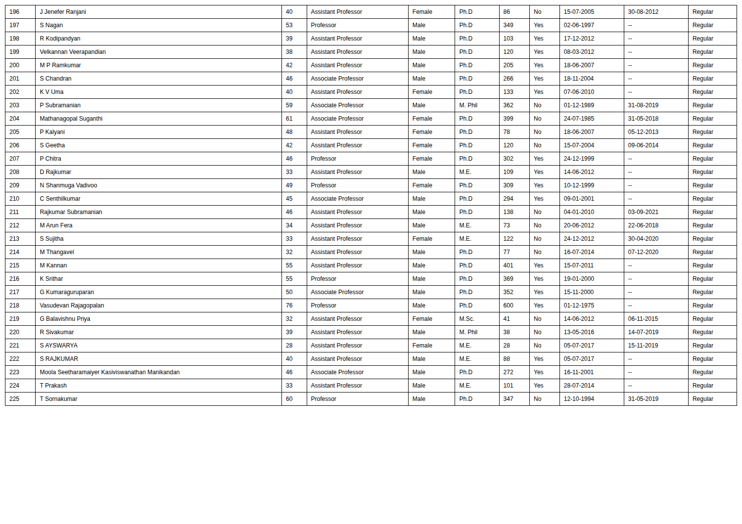| 196 | J Jenefer Ranjani | 40 | Assistant Professor | Female | Ph.D | 86 | No | 15-07-2005 | 30-08-2012 | Regular |
| 197 | S Nagan | 53 | Professor | Male | Ph.D | 349 | Yes | 02-06-1997 | -- | Regular |
| 198 | R Kodipandyan | 39 | Assistant Professor | Male | Ph.D | 103 | Yes | 17-12-2012 | -- | Regular |
| 199 | Velkannan Veerapandian | 38 | Assistant Professor | Male | Ph.D | 120 | Yes | 08-03-2012 | -- | Regular |
| 200 | M P Ramkumar | 42 | Assistant Professor | Male | Ph.D | 205 | Yes | 18-06-2007 | -- | Regular |
| 201 | S Chandran | 46 | Associate Professor | Male | Ph.D | 266 | Yes | 18-11-2004 | -- | Regular |
| 202 | K V Uma | 40 | Assistant Professor | Female | Ph.D | 133 | Yes | 07-06-2010 | -- | Regular |
| 203 | P Subramanian | 59 | Associate Professor | Male | M. Phil | 362 | No | 01-12-1989 | 31-08-2019 | Regular |
| 204 | Mathanagopal Suganthi | 61 | Associate Professor | Female | Ph.D | 399 | No | 24-07-1985 | 31-05-2018 | Regular |
| 205 | P Kalyani | 48 | Assistant Professor | Female | Ph.D | 78 | No | 18-06-2007 | 05-12-2013 | Regular |
| 206 | S Geetha | 42 | Assistant Professor | Female | Ph.D | 120 | No | 15-07-2004 | 09-06-2014 | Regular |
| 207 | P Chitra | 46 | Professor | Female | Ph.D | 302 | Yes | 24-12-1999 | -- | Regular |
| 208 | D Rajkumar | 33 | Assistant Professor | Male | M.E. | 109 | Yes | 14-06-2012 | -- | Regular |
| 209 | N Shanmuga Vadivoo | 49 | Professor | Female | Ph.D | 309 | Yes | 10-12-1999 | -- | Regular |
| 210 | C Senthilkumar | 45 | Associate Professor | Male | Ph.D | 294 | Yes | 09-01-2001 | -- | Regular |
| 211 | Rajkumar Subramanian | 46 | Assistant Professor | Male | Ph.D | 138 | No | 04-01-2010 | 03-09-2021 | Regular |
| 212 | M Arun Fera | 34 | Assistant Professor | Male | M.E. | 73 | No | 20-06-2012 | 22-06-2018 | Regular |
| 213 | S Sujitha | 33 | Assistant Professor | Female | M.E. | 122 | No | 24-12-2012 | 30-04-2020 | Regular |
| 214 | M Thangavel | 32 | Assistant Professor | Male | Ph.D | 77 | No | 16-07-2014 | 07-12-2020 | Regular |
| 215 | M Kannan | 55 | Assistant Professor | Male | Ph.D | 401 | Yes | 15-07-2011 | -- | Regular |
| 216 | K Srithar | 55 | Professor | Male | Ph.D | 369 | Yes | 19-01-2000 | -- | Regular |
| 217 | G Kumaraguruparan | 50 | Associate Professor | Male | Ph.D | 352 | Yes | 15-11-2000 | -- | Regular |
| 218 | Vasudevan Rajagopalan | 76 | Professor | Male | Ph.D | 600 | Yes | 01-12-1975 | -- | Regular |
| 219 | G Balavishnu Priya | 32 | Assistant Professor | Female | M.Sc. | 41 | No | 14-06-2012 | 06-11-2015 | Regular |
| 220 | R Sivakumar | 39 | Assistant Professor | Male | M. Phil | 38 | No | 13-05-2016 | 14-07-2019 | Regular |
| 221 | S AYSWARYA | 28 | Assistant Professor | Female | M.E. | 28 | No | 05-07-2017 | 15-11-2019 | Regular |
| 222 | S RAJKUMAR | 40 | Assistant Professor | Male | M.E. | 88 | Yes | 05-07-2017 | -- | Regular |
| 223 | Moola Seetharamaiyer Kasiviswanathan Manikandan | 46 | Associate Professor | Male | Ph.D | 272 | Yes | 16-11-2001 | -- | Regular |
| 224 | T Prakash | 33 | Assistant Professor | Male | M.E. | 101 | Yes | 28-07-2014 | -- | Regular |
| 225 | T Sornakumar | 60 | Professor | Male | Ph.D | 347 | No | 12-10-1994 | 31-05-2019 | Regular |